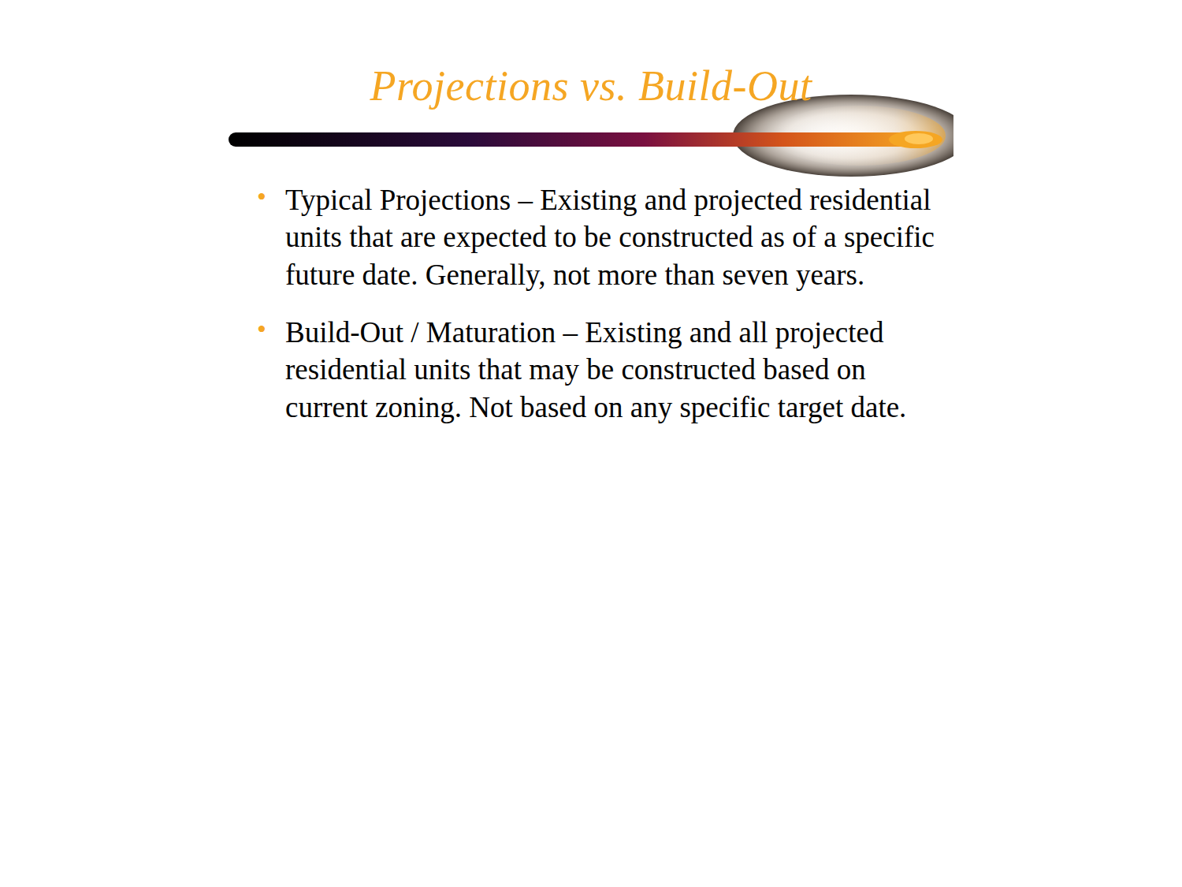Projections vs. Build-Out
Typical Projections – Existing and projected residential units that are expected to be constructed as of a specific future date. Generally, not more than seven years.
Build-Out / Maturation – Existing and all projected residential units that may be constructed based on current zoning. Not based on any specific target date.